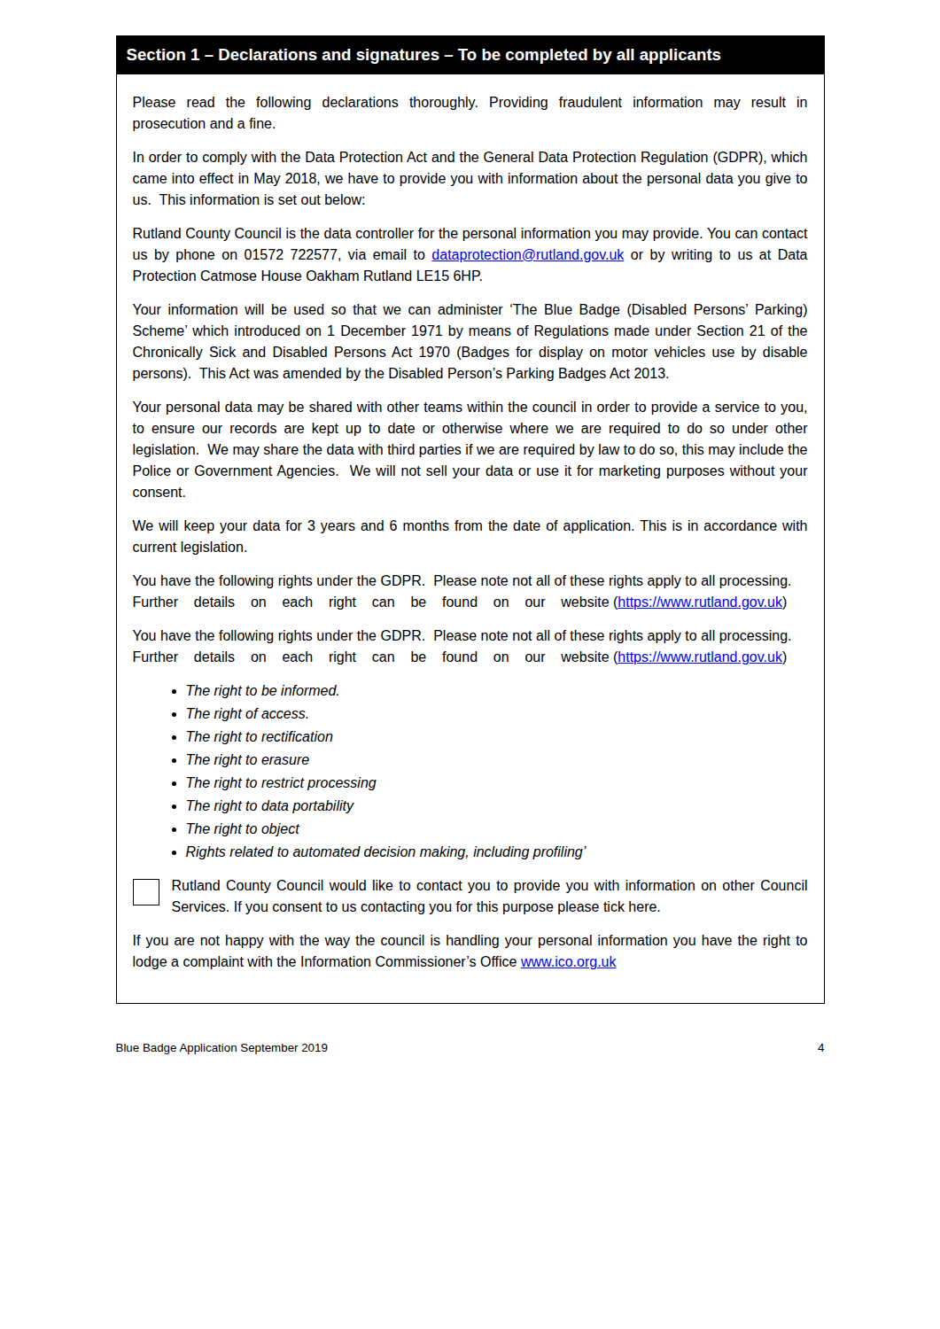Section 1 – Declarations and signatures – To be completed by all applicants
Please read the following declarations thoroughly. Providing fraudulent information may result in prosecution and a fine.
In order to comply with the Data Protection Act and the General Data Protection Regulation (GDPR), which came into effect in May 2018, we have to provide you with information about the personal data you give to us. This information is set out below:
Rutland County Council is the data controller for the personal information you may provide. You can contact us by phone on 01572 722577, via email to dataprotection@rutland.gov.uk or by writing to us at Data Protection Catmose House Oakham Rutland LE15 6HP.
Your information will be used so that we can administer ‘The Blue Badge (Disabled Persons’ Parking) Scheme’ which introduced on 1 December 1971 by means of Regulations made under Section 21 of the Chronically Sick and Disabled Persons Act 1970 (Badges for display on motor vehicles use by disable persons). This Act was amended by the Disabled Person’s Parking Badges Act 2013.
Your personal data may be shared with other teams within the council in order to provide a service to you, to ensure our records are kept up to date or otherwise where we are required to do so under other legislation. We may share the data with third parties if we are required by law to do so, this may include the Police or Government Agencies. We will not sell your data or use it for marketing purposes without your consent.
We will keep your data for 3 years and 6 months from the date of application. This is in accordance with current legislation.
You have the following rights under the GDPR. Please note not all of these rights apply to all processing. Further details on each right can be found on our website (https://www.rutland.gov.uk)
You have the following rights under the GDPR. Please note not all of these rights apply to all processing. Further details on each right can be found on our website (https://www.rutland.gov.uk)
The right to be informed.
The right of access.
The right to rectification
The right to erasure
The right to restrict processing
The right to data portability
The right to object
Rights related to automated decision making, including profiling’
Rutland County Council would like to contact you to provide you with information on other Council Services. If you consent to us contacting you for this purpose please tick here.
If you are not happy with the way the council is handling your personal information you have the right to lodge a complaint with the Information Commissioner’s Office www.ico.org.uk
Blue Badge Application September 2019 4